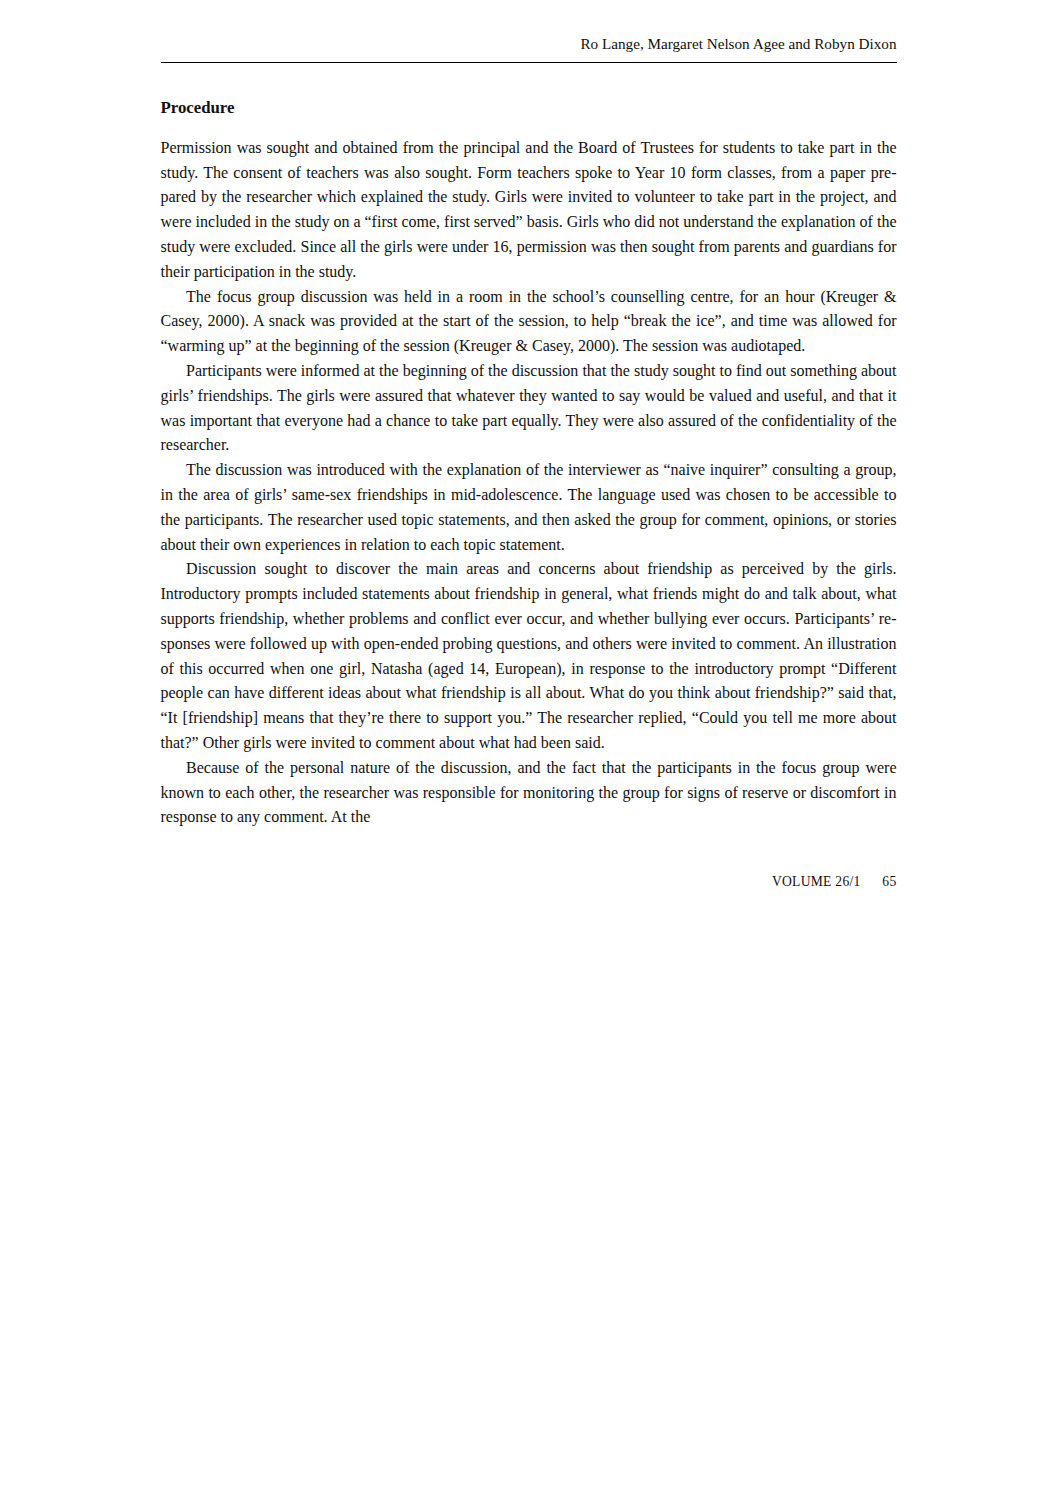Ro Lange, Margaret Nelson Agee and Robyn Dixon
Procedure
Permission was sought and obtained from the principal and the Board of Trustees for students to take part in the study. The consent of teachers was also sought. Form teachers spoke to Year 10 form classes, from a paper prepared by the researcher which explained the study. Girls were invited to volunteer to take part in the project, and were included in the study on a “first come, first served” basis. Girls who did not understand the explanation of the study were excluded. Since all the girls were under 16, permission was then sought from parents and guardians for their participation in the study.
The focus group discussion was held in a room in the school’s counselling centre, for an hour (Kreuger & Casey, 2000). A snack was provided at the start of the session, to help “break the ice”, and time was allowed for “warming up” at the beginning of the session (Kreuger & Casey, 2000). The session was audiotaped.
Participants were informed at the beginning of the discussion that the study sought to find out something about girls’ friendships. The girls were assured that whatever they wanted to say would be valued and useful, and that it was important that everyone had a chance to take part equally. They were also assured of the confidentiality of the researcher.
The discussion was introduced with the explanation of the interviewer as “naive inquirer” consulting a group, in the area of girls’ same-sex friendships in mid-adolescence. The language used was chosen to be accessible to the participants. The researcher used topic statements, and then asked the group for comment, opinions, or stories about their own experiences in relation to each topic statement.
Discussion sought to discover the main areas and concerns about friendship as perceived by the girls. Introductory prompts included statements about friendship in general, what friends might do and talk about, what supports friendship, whether problems and conflict ever occur, and whether bullying ever occurs. Participants’ responses were followed up with open-ended probing questions, and others were invited to comment. An illustration of this occurred when one girl, Natasha (aged 14, European), in response to the introductory prompt “Different people can have different ideas about what friendship is all about. What do you think about friendship?” said that, “It [friendship] means that they’re there to support you.” The researcher replied, “Could you tell me more about that?” Other girls were invited to comment about what had been said.
Because of the personal nature of the discussion, and the fact that the participants in the focus group were known to each other, the researcher was responsible for monitoring the group for signs of reserve or discomfort in response to any comment. At the
VOLUME 26/165